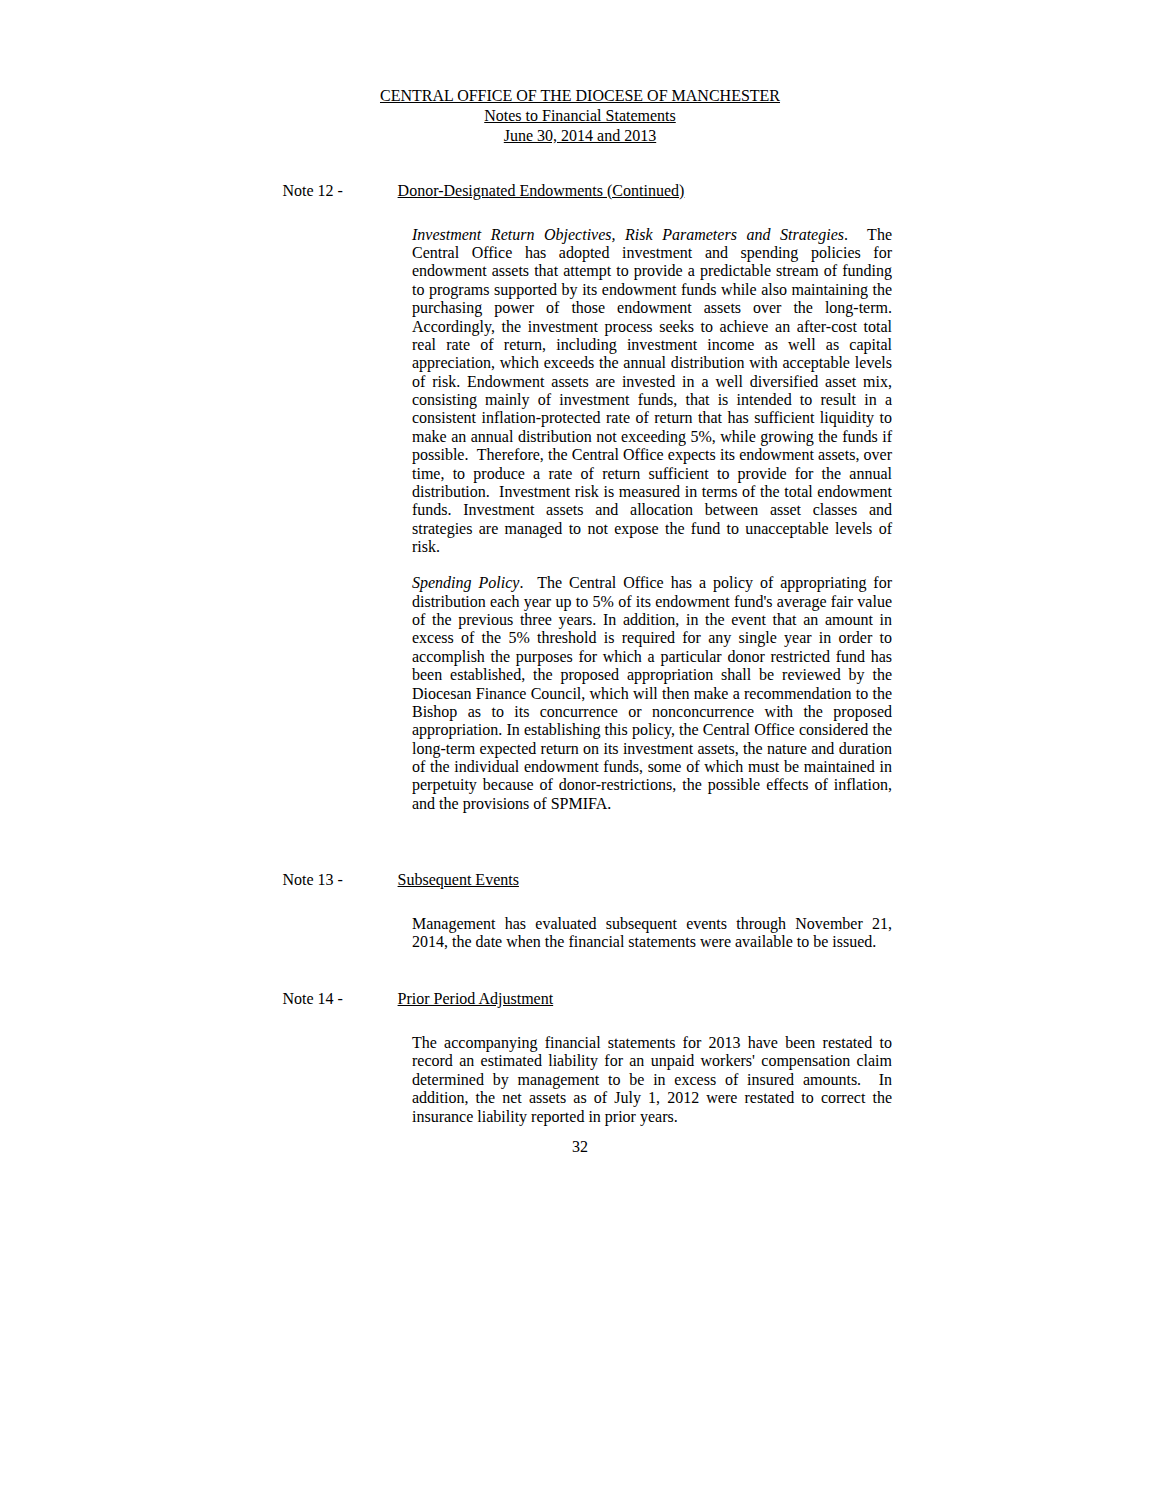CENTRAL OFFICE OF THE DIOCESE OF MANCHESTER
Notes to Financial Statements
June 30, 2014 and 2013
Note 12 -
Donor-Designated Endowments (Continued)
Investment Return Objectives, Risk Parameters and Strategies. The Central Office has adopted investment and spending policies for endowment assets that attempt to provide a predictable stream of funding to programs supported by its endowment funds while also maintaining the purchasing power of those endowment assets over the long-term. Accordingly, the investment process seeks to achieve an after-cost total real rate of return, including investment income as well as capital appreciation, which exceeds the annual distribution with acceptable levels of risk. Endowment assets are invested in a well diversified asset mix, consisting mainly of investment funds, that is intended to result in a consistent inflation-protected rate of return that has sufficient liquidity to make an annual distribution not exceeding 5%, while growing the funds if possible. Therefore, the Central Office expects its endowment assets, over time, to produce a rate of return sufficient to provide for the annual distribution. Investment risk is measured in terms of the total endowment funds. Investment assets and allocation between asset classes and strategies are managed to not expose the fund to unacceptable levels of risk.
Spending Policy. The Central Office has a policy of appropriating for distribution each year up to 5% of its endowment fund's average fair value of the previous three years. In addition, in the event that an amount in excess of the 5% threshold is required for any single year in order to accomplish the purposes for which a particular donor restricted fund has been established, the proposed appropriation shall be reviewed by the Diocesan Finance Council, which will then make a recommendation to the Bishop as to its concurrence or nonconcurrence with the proposed appropriation. In establishing this policy, the Central Office considered the long-term expected return on its investment assets, the nature and duration of the individual endowment funds, some of which must be maintained in perpetuity because of donor-restrictions, the possible effects of inflation, and the provisions of SPMIFA.
Note 13 -
Subsequent Events
Management has evaluated subsequent events through November 21, 2014, the date when the financial statements were available to be issued.
Note 14 -
Prior Period Adjustment
The accompanying financial statements for 2013 have been restated to record an estimated liability for an unpaid workers' compensation claim determined by management to be in excess of insured amounts. In addition, the net assets as of July 1, 2012 were restated to correct the insurance liability reported in prior years.
32